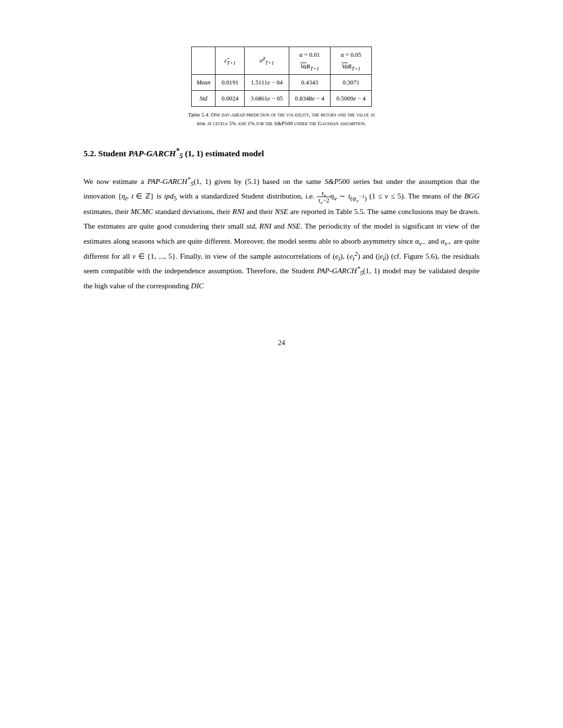| | ε̂ T+1 | σ̂ 2 T+1 | α = 0.01 Va R T+1 | α = 0.05 Va R T+1 |
| --- | --- | --- | --- | --- |
| Mean | 0.0191 | 1.5111 e − 04 | 0.4343 | 0.3071 |
| Std | 0.0024 | 3.6861 e − 05 | 0.8348 e − 4 | 0.5009 e − 4 |
Table 5.4. One day-ahead prediction of the volatility, the return and the value at
risk at levels 5% and 1% for the S&P500 under the Gaussian assumption.
5.2. Student PAP-GARCH*5 (1, 1) estimated model
We now estimate a PAP-GARCH*5(1, 1) given by (5.1) based on the same S&P500 series but under the assumption that the innovation {ηt, t ∈ ℤ} is ipd5 with a standardized Student distribution, i.e. τv τv−2 ηv ∼ t(ψv−1) (1 ≤ v ≤ 5). The means of the BGG estimates, their MCMC standard deviations, their RNI and their NSE are reported in Table 5.5. The same conclusions may be drawn. The estimates are quite good considering their small std, RNI and NSE. The periodicity of the model is significant in view of the estimates along seasons which are quite different. Moreover, the model seems able to absorb asymmetry since αv− and αv+ are quite different for all v ∈ {1, ..., 5}. Finally, in view of the sample autocorrelations of (et), (et2) and (|et|) (cf. Figure 5.6), the residuals seem compatible with the independence assumption. Therefore, the Student PAP-GARCH*5(1, 1) model may be validated despite the high value of the corresponding DIC
24